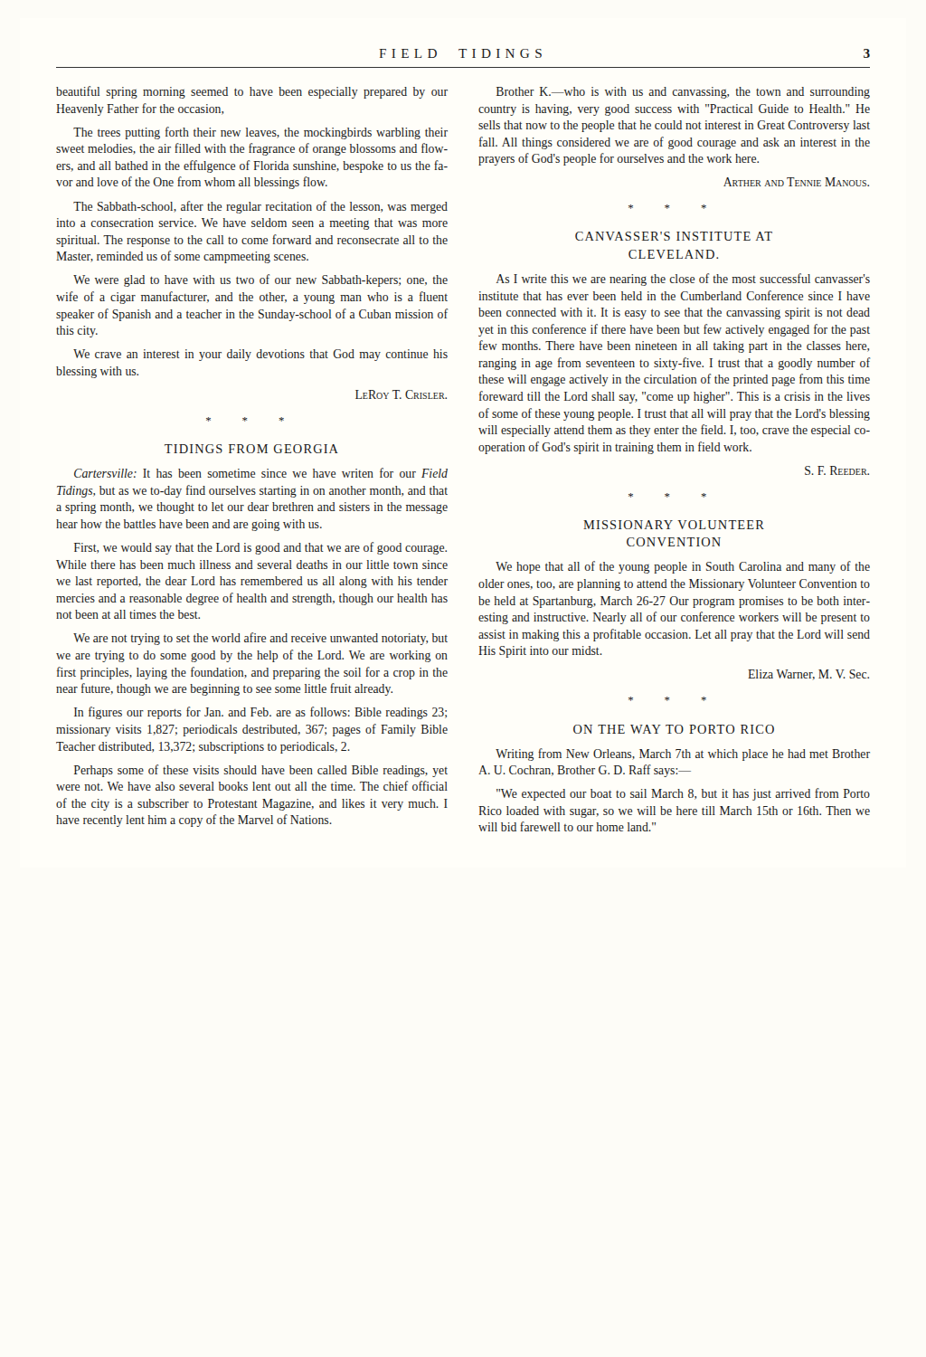FIELD TIDINGS 3
beautiful spring morning seemed to have been especially prepared by our Heavenly Father for the occasion,
The trees putting forth their new leaves, the mockingbirds warbling their sweet melodies, the air filled with the fragrance of orange blossoms and flowers, and all bathed in the effulgence of Florida sunshine, bespoke to us the favor and love of the One from whom all blessings flow.
The Sabbath-school, after the regular recitation of the lesson, was merged into a consecration service. We have seldom seen a meeting that was more spiritual. The response to the call to come forward and reconsecrate all to the Master, reminded us of some campmeeting scenes.
We were glad to have with us two of our new Sabbath-kepers; one, the wife of a cigar manufacturer, and the other, a young man who is a fluent speaker of Spanish and a teacher in the Sunday-school of a Cuban mission of this city.
We crave an interest in your daily devotions that God may continue his blessing with us.
LeRoy T. Crisler.
* * *
TIDINGS FROM GEORGIA
Cartersville: It has been sometime since we have writen for our Field Tidings, but as we to-day find ourselves starting in on another month, and that a spring month, we thought to let our dear brethren and sisters in the message hear how the battles have been and are going with us.
First, we would say that the Lord is good and that we are of good courage. While there has been much illness and several deaths in our little town since we last reported, the dear Lord has remembered us all along with his tender mercies and a reasonable degree of health and strength, though our health has not been at all times the best.
We are not trying to set the world afire and receive unwanted notoriaty, but we are trying to do some good by the help of the Lord. We are working on first principles, laying the foundation, and preparing the soil for a crop in the near future, though we are beginning to see some little fruit already.
In figures our reports for Jan. and Feb. are as follows: Bible readings 23; missionary visits 1,827; periodicals destributed, 367; pages of Family Bible Teacher distributed, 13,372; subscriptions to periodicals, 2.
Perhaps some of these visits should have been called Bible readings, yet were not. We have also several books lent out all the time. The chief official of the city is a subscriber to Protestant Magazine, and likes it very much. I have recently lent him a copy of the Marvel of Nations.
Brother K.—who is with us and canvassing, the town and surrounding country is having, very good success with "Practical Guide to Health." He sells that now to the people that he could not interest in Great Controversy last fall. All things considered we are of good courage and ask an interest in the prayers of God's people for ourselves and the work here.
Arther and Tennie Manous.
* * *
CANVASSER'S INSTITUTE AT
CLEVELAND.
As I write this we are nearing the close of the most successful canvasser's institute that has ever been held in the Cumberland Conference since I have been connected with it. It is easy to see that the canvassing spirit is not dead yet in this conference if there have been but few actively engaged for the past few months. There have been nineteen in all taking part in the classes here, ranging in age from seventeen to sixty-five. I trust that a goodly number of these will engage actively in the circulation of the printed page from this time foreward till the Lord shall say, "come up higher". This is a crisis in the lives of some of these young people. I trust that all will pray that the Lord's blessing will especially attend them as they enter the field. I, too, crave the especial co-operation of God's spirit in training them in field work.
S. F. Reeder.
* * *
MISSIONARY VOLUNTEER
CONVENTION
We hope that all of the young people in South Carolina and many of the older ones, too, are planning to attend the Missionary Volunteer Convention to be held at Spartanburg, March 26-27 Our program promises to be both interesting and instructive. Nearly all of our conference workers will be present to assist in making this a profitable occasion. Let all pray that the Lord will send His Spirit into our midst.
Eliza Warner, M. V. Sec.
* * *
ON THE WAY TO PORTO RICO
Writing from New Orleans, March 7th at which place he had met Brother A. U. Cochran, Brother G. D. Raff says:—
"We expected our boat to sail March 8, but it has just arrived from Porto Rico loaded with sugar, so we will be here till March 15th or 16th. Then we will bid farewell to our home land."